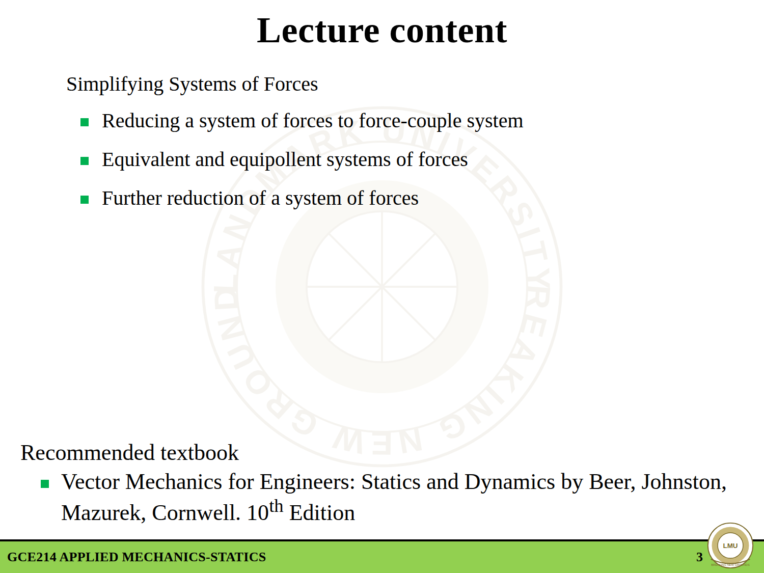LANDMARK UNIVERSITY BREAKING NEW GROUNDS
Lecture content
Simplifying Systems of Forces
Reducing a system of forces to force-couple system
Equivalent and equipollent systems of forces
Further reduction of a system of forces
Recommended textbook
Vector Mechanics for Engineers: Statics and Dynamics by Beer, Johnston, Mazurek, Cornwell. 10th Edition
GCE214 APPLIED MECHANICS-STATICS 3
LMU BREAKING NEW GROUNDS